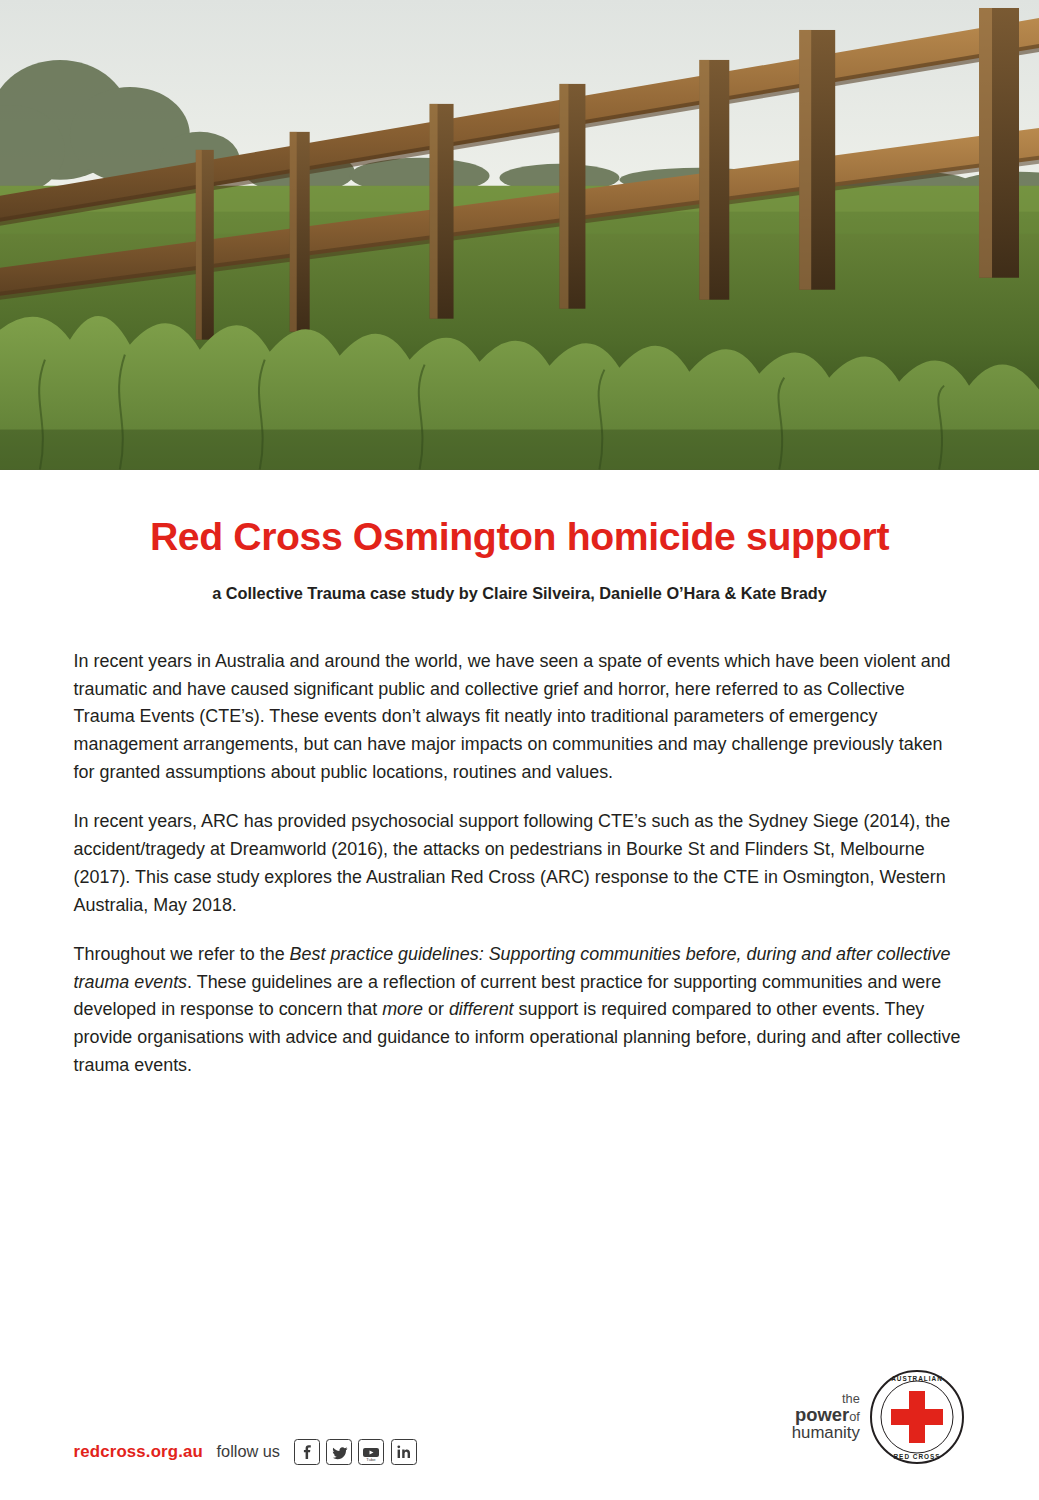Red Cross Osmington homicide support
a Collective Trauma case study by Claire Silveira, Danielle O’Hara & Kate Brady
In recent years in Australia and around the world, we have seen a spate of events which have been violent and traumatic and have caused significant public and collective grief and horror, here referred to as Collective Trauma Events (CTE’s). These events don’t always fit neatly into traditional parameters of emergency management arrangements, but can have major impacts on communities and may challenge previously taken for granted assumptions about public locations, routines and values.
In recent years, ARC has provided psychosocial support following CTE’s such as the Sydney Siege (2014), the accident/tragedy at Dreamworld (2016), the attacks on pedestrians in Bourke St and Flinders St, Melbourne (2017). This case study explores the Australian Red Cross (ARC) response to the CTE in Osmington, Western Australia, May 2018.
Throughout we refer to the Best practice guidelines: Supporting communities before, during and after collective trauma events. These guidelines are a reflection of current best practice for supporting communities and were developed in response to concern that more or different support is required compared to other events. They provide organisations with advice and guidance to inform operational planning before, during and after collective trauma events.
redcross.org.au follow us Tube
the power of humanity
AUSTRALIAN RED CROSS